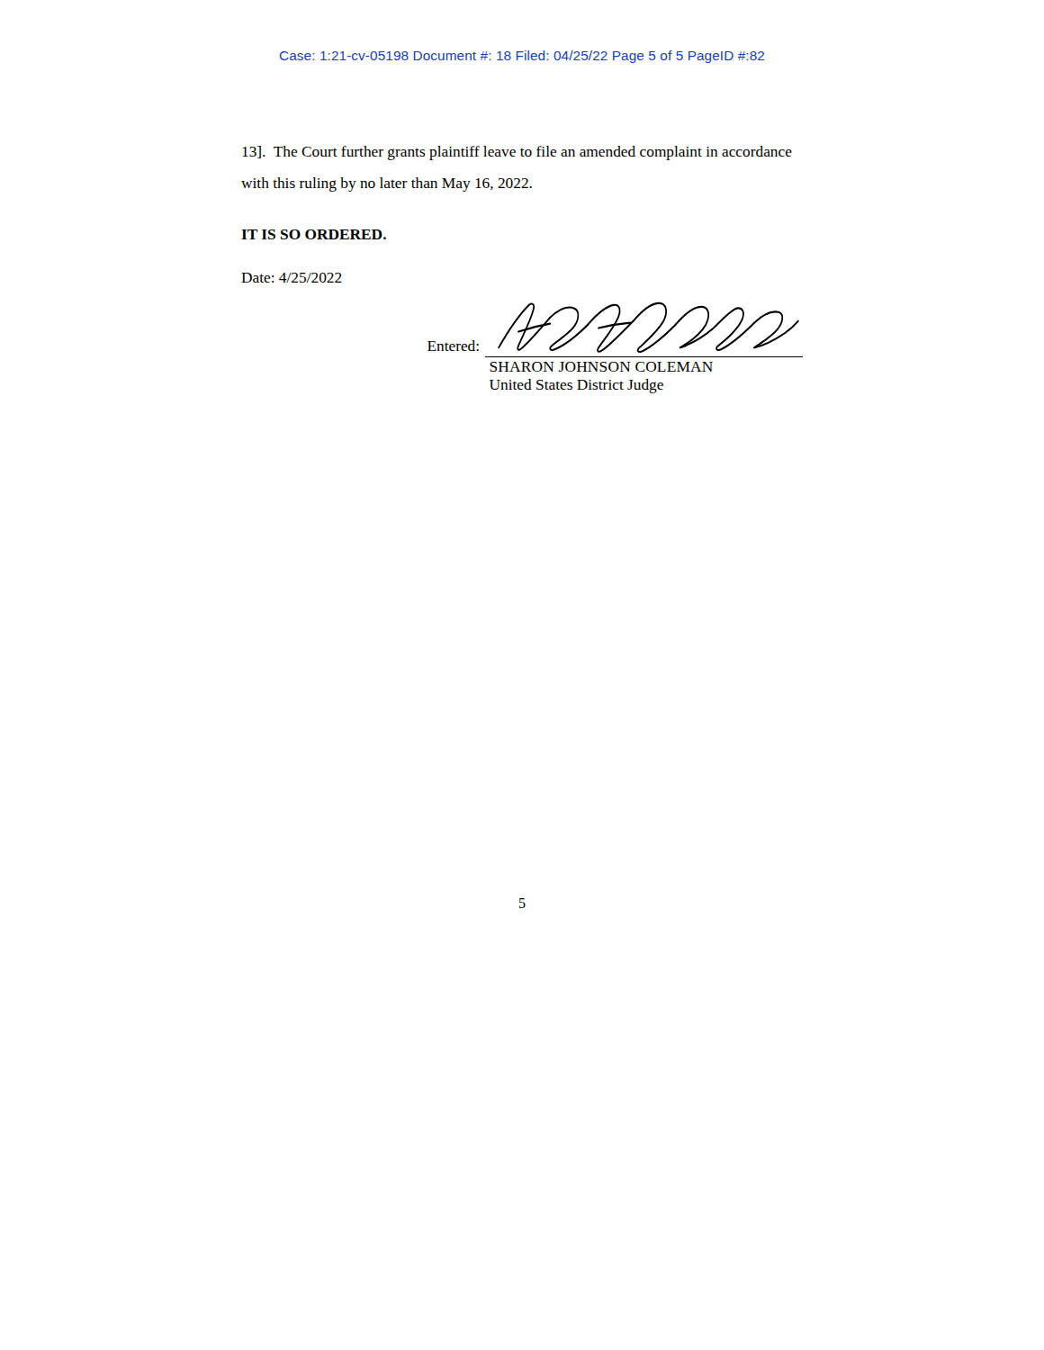Case: 1:21-cv-05198 Document #: 18 Filed: 04/25/22 Page 5 of 5 PageID #:82
13]. The Court further grants plaintiff leave to file an amended complaint in accordance with this ruling by no later than May 16, 2022.
IT IS SO ORDERED.
Date: 4/25/2022
Entered:
SHARON JOHNSON COLEMAN
United States District Judge
5